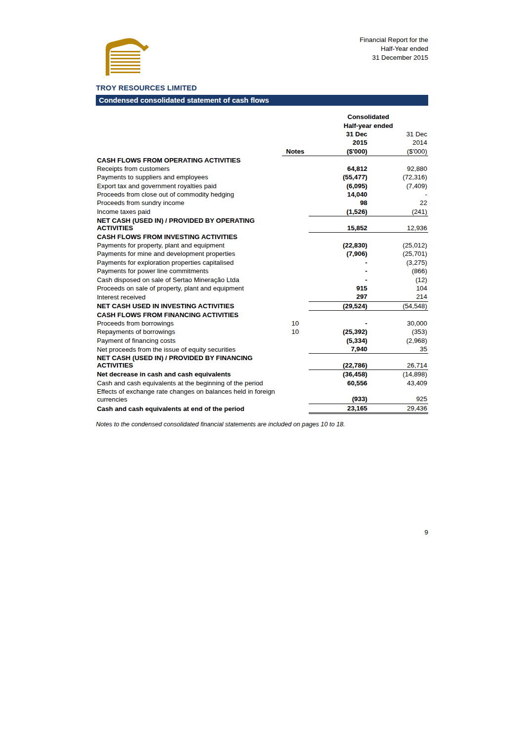TROY RESOURCES LIMITED
Financial Report for the
Half-Year ended
31 December 2015
Condensed consolidated statement of cash flows
| | | Consolidated |
| | | Half-year ended |
| | | 31 Dec | 31 Dec |
| | | 2015 | 2014 |
| | Notes | ($'000) | ($'000) |
| CASH FLOWS FROM OPERATING ACTIVITIES | | | |
| Receipts from customers | | 64,812 | 92,880 |
| Payments to suppliers and employees | | (55,477) | (72,316) |
| Export tax and government royalties paid | | (6,095) | (7,409) |
| Proceeds from close out of commodity hedging | | 14,040 | - |
| Proceeds from sundry income | | 98 | 22 |
| Income taxes paid | | (1,526) | (241) |
| NET CASH (USED IN) / PROVIDED BY OPERATING ACTIVITIES | | 15,852 | 12,936 |
| CASH FLOWS FROM INVESTING ACTIVITIES | | | |
| Payments for property, plant and equipment | | (22,830) | (25,012) |
| Payments for mine and development properties | | (7,906) | (25,701) |
| Payments for exploration properties capitalised | | - | (3,275) |
| Payments for power line commitments | | - | (866) |
| Cash disposed on sale of Sertao Mineração Ltda | | - | (12) |
| Proceeds on sale of property, plant and equipment | | 915 | 104 |
| Interest received | | 297 | 214 |
| NET CASH USED IN INVESTING ACTIVITIES | | (29,524) | (54,548) |
| CASH FLOWS FROM FINANCING ACTIVITIES | | | |
| Proceeds from borrowings | 10 | - | 30,000 |
| Repayments of borrowings | 10 | (25,392) | (353) |
| Payment of financing costs | | (5,334) | (2,968) |
| Net proceeds from the issue of equity securities | | 7,940 | 35 |
| NET CASH (USED IN) / PROVIDED BY FINANCING ACTIVITIES | | (22,786) | 26,714 |
| Net decrease in cash and cash equivalents | | (36,458) | (14,898) |
| Cash and cash equivalents at the beginning of the period | | 60,556 | 43,409 |
| Effects of exchange rate changes on balances held in foreign currencies | | (933) | 925 |
| Cash and cash equivalents at end of the period | | 23,165 | 29,436 |
Notes to the condensed consolidated financial statements are included on pages 10 to 18.
9